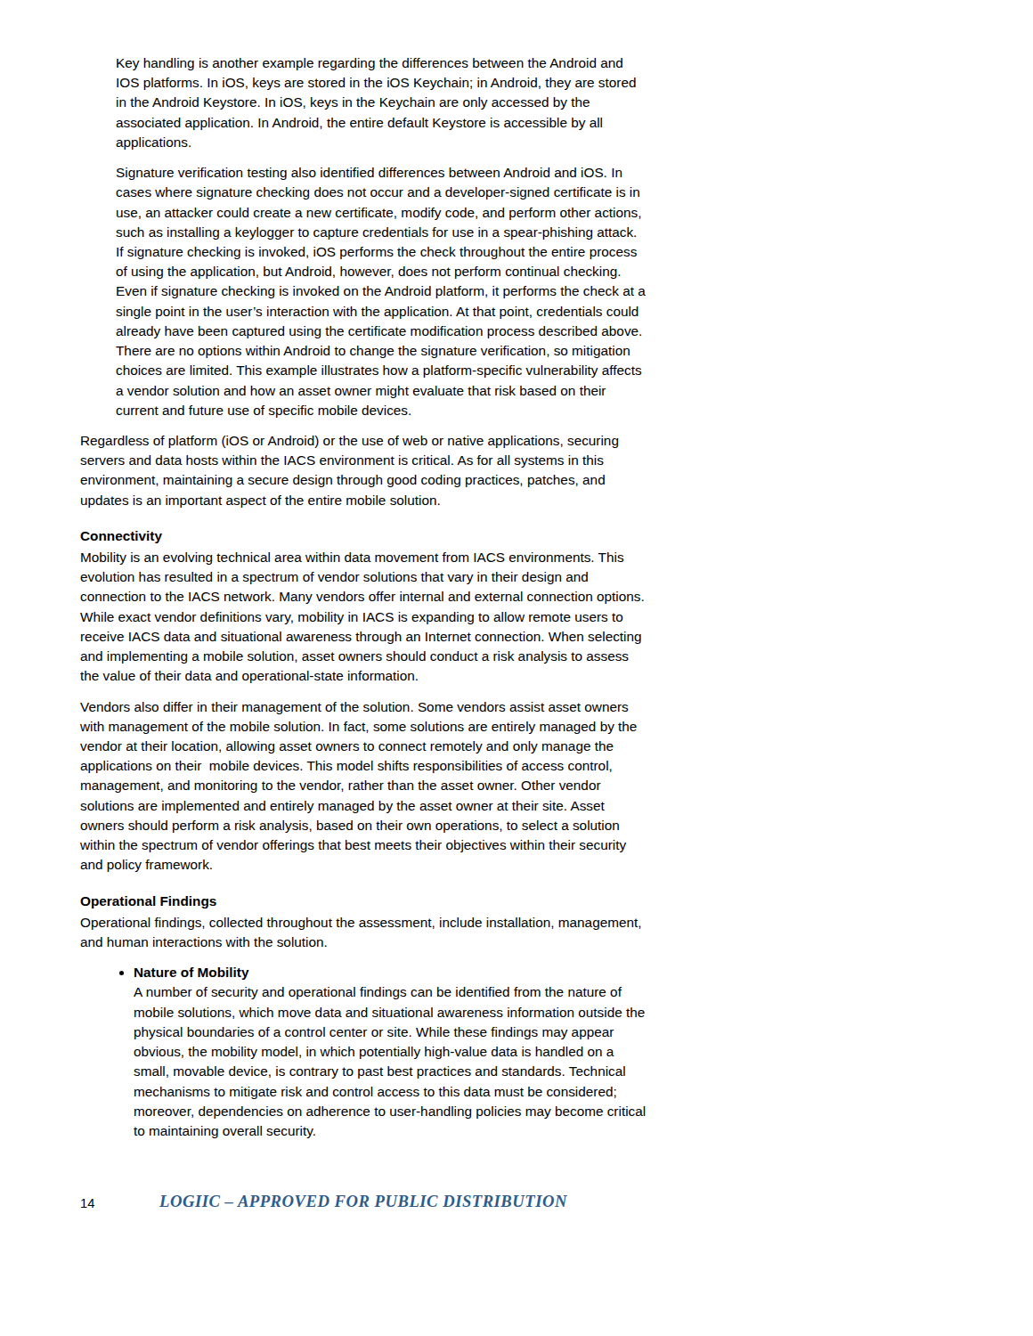Key handling is another example regarding the differences between the Android and IOS platforms. In iOS, keys are stored in the iOS Keychain; in Android, they are stored in the Android Keystore. In iOS, keys in the Keychain are only accessed by the associated application. In Android, the entire default Keystore is accessible by all applications.
Signature verification testing also identified differences between Android and iOS. In cases where signature checking does not occur and a developer-signed certificate is in use, an attacker could create a new certificate, modify code, and perform other actions, such as installing a keylogger to capture credentials for use in a spear-phishing attack. If signature checking is invoked, iOS performs the check throughout the entire process of using the application, but Android, however, does not perform continual checking. Even if signature checking is invoked on the Android platform, it performs the check at a single point in the user’s interaction with the application. At that point, credentials could already have been captured using the certificate modification process described above. There are no options within Android to change the signature verification, so mitigation choices are limited. This example illustrates how a platform-specific vulnerability affects a vendor solution and how an asset owner might evaluate that risk based on their current and future use of specific mobile devices.
Regardless of platform (iOS or Android) or the use of web or native applications, securing servers and data hosts within the IACS environment is critical. As for all systems in this environment, maintaining a secure design through good coding practices, patches, and updates is an important aspect of the entire mobile solution.
Connectivity
Mobility is an evolving technical area within data movement from IACS environments. This evolution has resulted in a spectrum of vendor solutions that vary in their design and connection to the IACS network. Many vendors offer internal and external connection options. While exact vendor definitions vary, mobility in IACS is expanding to allow remote users to receive IACS data and situational awareness through an Internet connection. When selecting and implementing a mobile solution, asset owners should conduct a risk analysis to assess the value of their data and operational-state information.
Vendors also differ in their management of the solution. Some vendors assist asset owners with management of the mobile solution. In fact, some solutions are entirely managed by the vendor at their location, allowing asset owners to connect remotely and only manage the applications on their mobile devices. This model shifts responsibilities of access control, management, and monitoring to the vendor, rather than the asset owner. Other vendor solutions are implemented and entirely managed by the asset owner at their site. Asset owners should perform a risk analysis, based on their own operations, to select a solution within the spectrum of vendor offerings that best meets their objectives within their security and policy framework.
Operational Findings
Operational findings, collected throughout the assessment, include installation, management, and human interactions with the solution.
Nature of Mobility A number of security and operational findings can be identified from the nature of mobile solutions, which move data and situational awareness information outside the physical boundaries of a control center or site. While these findings may appear obvious, the mobility model, in which potentially high-value data is handled on a small, movable device, is contrary to past best practices and standards. Technical mechanisms to mitigate risk and control access to this data must be considered; moreover, dependencies on adherence to user-handling policies may become critical to maintaining overall security.
14
LOGIIC – APPROVED FOR PUBLIC DISTRIBUTION